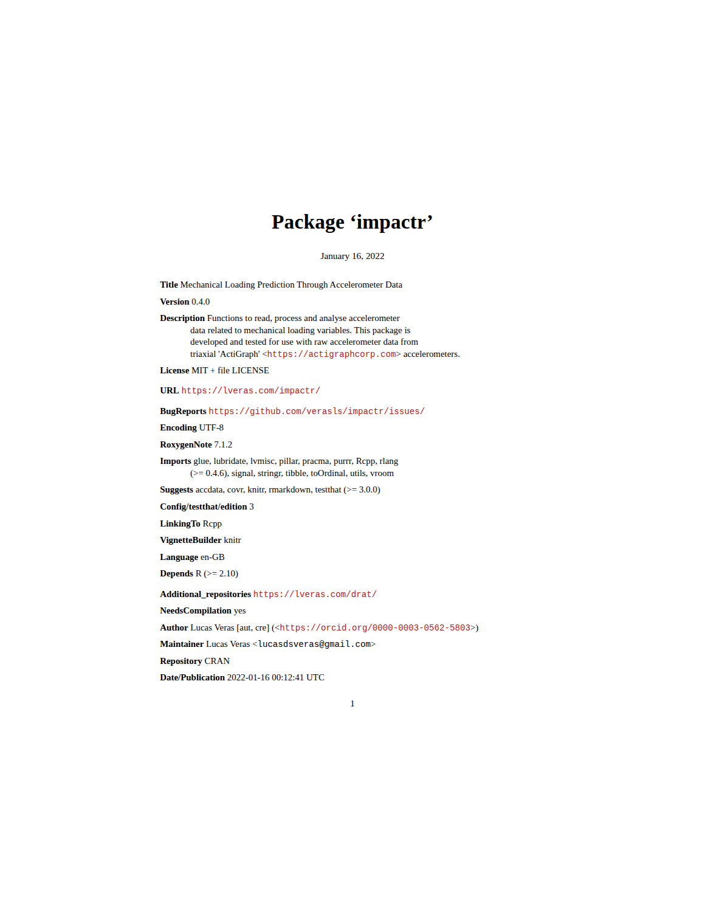Package ‘impactr’
January 16, 2022
Title Mechanical Loading Prediction Through Accelerometer Data
Version 0.4.0
Description Functions to read, process and analyse accelerometer data related to mechanical loading variables. This package is
developed and tested for use with raw accelerometer data from
triaxial 'ActiGraph' <https://actigraphcorp.com> accelerometers.
License MIT + file LICENSE
URL https://lveras.com/impactr/
BugReports https://github.com/verasls/impactr/issues/
Encoding UTF-8
RoxygenNote 7.1.2
Imports glue, lubridate, lvmisc, pillar, pracma, purrr, Rcpp, rlang (>= 0.4.6), signal, stringr, tibble, toOrdinal, utils, vroom
Suggests accdata, covr, knitr, rmarkdown, testthat (>= 3.0.0)
Config/testthat/edition 3
LinkingTo Rcpp
VignetteBuilder knitr
Language en-GB
Depends R (>= 2.10)
Additional_repositories https://lveras.com/drat/
NeedsCompilation yes
Author Lucas Veras [aut, cre] (<https://orcid.org/0000-0003-0562-5803>)
Maintainer Lucas Veras <lucasdsveras@gmail.com>
Repository CRAN
Date/Publication 2022-01-16 00:12:41 UTC
1